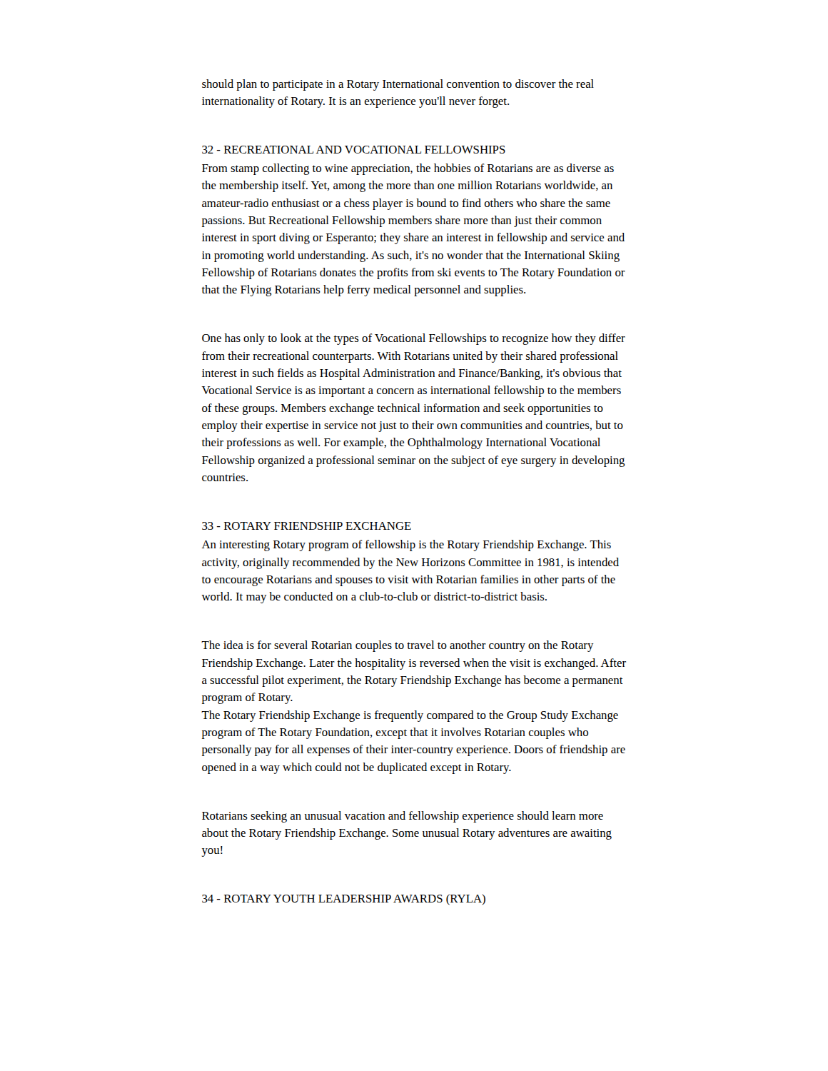should plan to participate in a Rotary International convention to discover the real internationality of Rotary. It is an experience you'll never forget.
32 - RECREATIONAL AND VOCATIONAL FELLOWSHIPS
From stamp collecting to wine appreciation, the hobbies of Rotarians are as diverse as the membership itself. Yet, among the more than one million Rotarians worldwide, an amateur-radio enthusiast or a chess player is bound to find others who share the same passions. But Recreational Fellowship members share more than just their common interest in sport diving or Esperanto; they share an interest in fellowship and service and in promoting world understanding. As such, it's no wonder that the International Skiing Fellowship of Rotarians donates the profits from ski events to The Rotary Foundation or that the Flying Rotarians help ferry medical personnel and supplies.
One has only to look at the types of Vocational Fellowships to recognize how they differ from their recreational counterparts. With Rotarians united by their shared professional interest in such fields as Hospital Administration and Finance/Banking, it's obvious that Vocational Service is as important a concern as international fellowship to the members of these groups. Members exchange technical information and seek opportunities to employ their expertise in service not just to their own communities and countries, but to their professions as well. For example, the Ophthalmology International Vocational Fellowship organized a professional seminar on the subject of eye surgery in developing countries.
33 - ROTARY FRIENDSHIP EXCHANGE
An interesting Rotary program of fellowship is the Rotary Friendship Exchange. This activity, originally recommended by the New Horizons Committee in 1981, is intended to encourage Rotarians and spouses to visit with Rotarian families in other parts of the world. It may be conducted on a club-to-club or district-to-district basis.
The idea is for several Rotarian couples to travel to another country on the Rotary Friendship Exchange. Later the hospitality is reversed when the visit is exchanged. After a successful pilot experiment, the Rotary Friendship Exchange has become a permanent program of Rotary.
The Rotary Friendship Exchange is frequently compared to the Group Study Exchange program of The Rotary Foundation, except that it involves Rotarian couples who personally pay for all expenses of their inter-country experience. Doors of friendship are opened in a way which could not be duplicated except in Rotary.
Rotarians seeking an unusual vacation and fellowship experience should learn more about the Rotary Friendship Exchange. Some unusual Rotary adventures are awaiting you!
34 - ROTARY YOUTH LEADERSHIP AWARDS (RYLA)